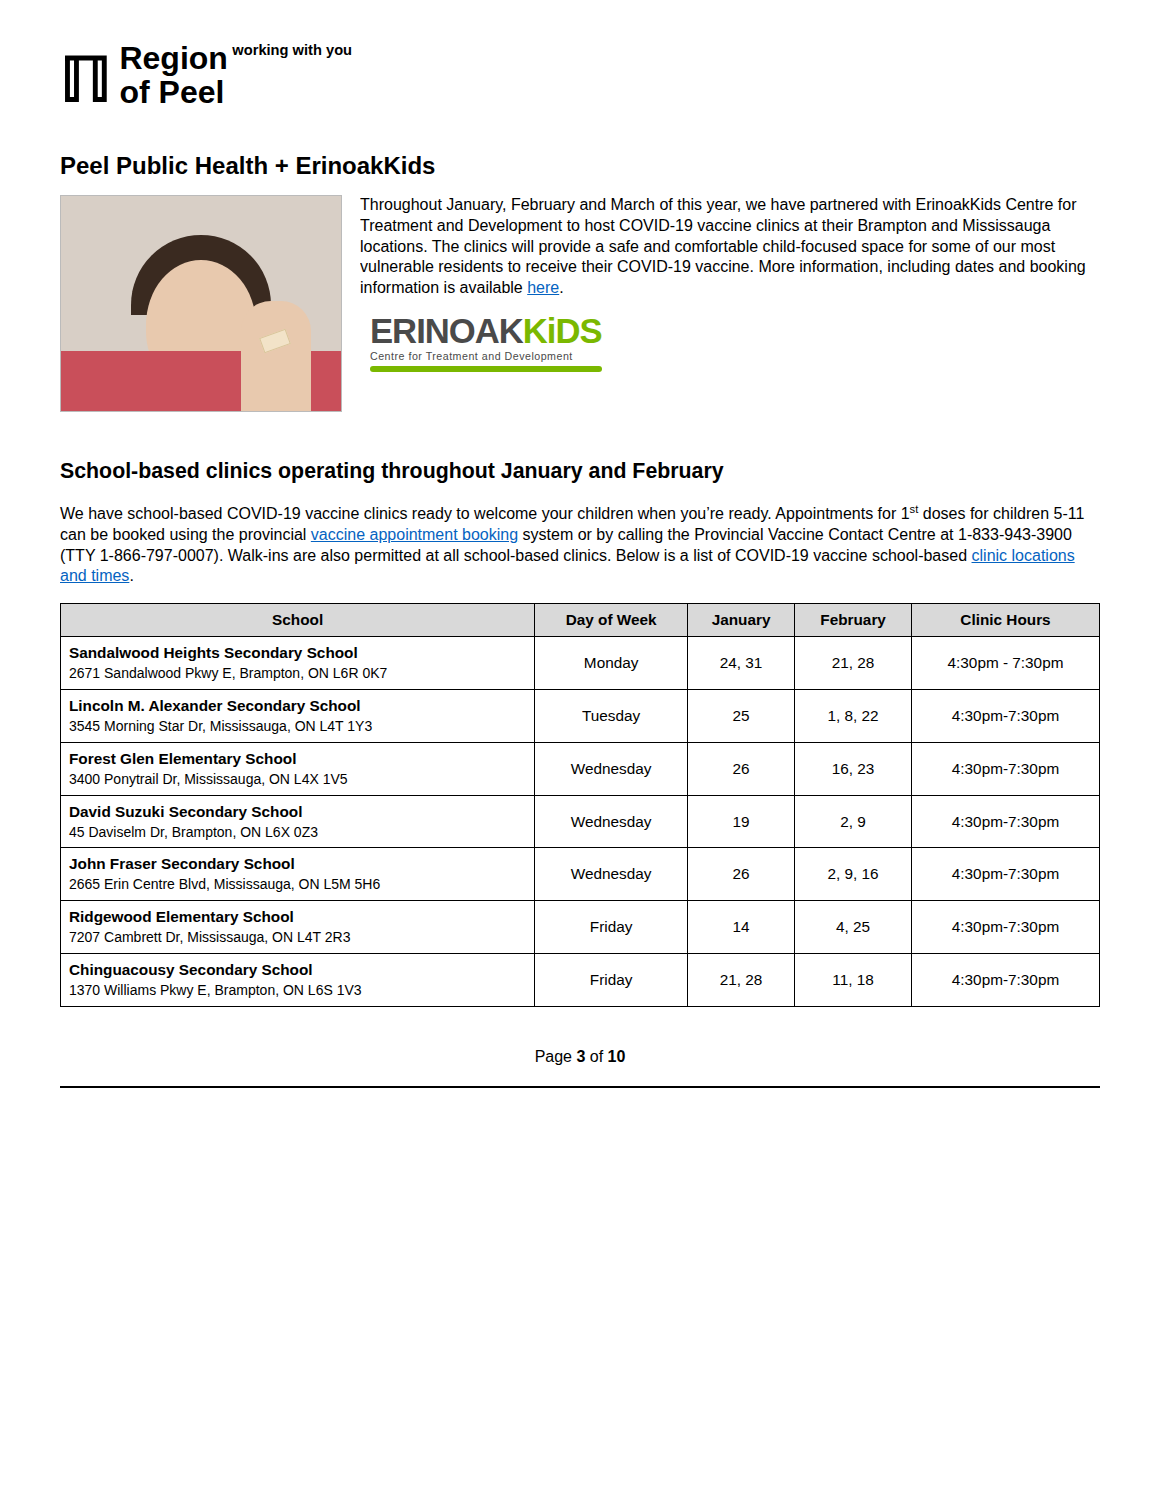ℿ Region
of Peel working with you
Peel Public Health + ErinoakKids
Throughout January, February and March of this year, we have partnered with ErinoakKids Centre for Treatment and Development to host COVID-19 vaccine clinics at their Brampton and Mississauga locations. The clinics will provide a safe and comfortable child-focused space for some of our most vulnerable residents to receive their COVID-19 vaccine. More information, including dates and booking information is available here.
ERINOAK KiDS Centre for Treatment and Development
School-based clinics operating throughout January and February
We have school-based COVID-19 vaccine clinics ready to welcome your children when you’re ready. Appointments for 1st doses for children 5-11 can be booked using the provincial vaccine appointment booking system or by calling the Provincial Vaccine Contact Centre at 1-833-943-3900 (TTY 1-866-797-0007). Walk-ins are also permitted at all school-based clinics. Below is a list of COVID-19 vaccine school-based clinic locations and times.
| School | Day of Week | January | February | Clinic Hours |
| --- | --- | --- | --- | --- |
| Sandalwood Heights Secondary School 2671 Sandalwood Pkwy E, Brampton, ON L6R 0K7 | Monday | 24, 31 | 21, 28 | 4:30pm - 7:30pm |
| Lincoln M. Alexander Secondary School 3545 Morning Star Dr, Mississauga, ON L4T 1Y3 | Tuesday | 25 | 1, 8, 22 | 4:30pm-7:30pm |
| Forest Glen Elementary School 3400 Ponytrail Dr, Mississauga, ON L4X 1V5 | Wednesday | 26 | 16, 23 | 4:30pm-7:30pm |
| David Suzuki Secondary School 45 Daviselm Dr, Brampton, ON L6X 0Z3 | Wednesday | 19 | 2, 9 | 4:30pm-7:30pm |
| John Fraser Secondary School 2665 Erin Centre Blvd, Mississauga, ON L5M 5H6 | Wednesday | 26 | 2, 9, 16 | 4:30pm-7:30pm |
| Ridgewood Elementary School 7207 Cambrett Dr, Mississauga, ON L4T 2R3 | Friday | 14 | 4, 25 | 4:30pm-7:30pm |
| Chinguacousy Secondary School 1370 Williams Pkwy E, Brampton, ON L6S 1V3 | Friday | 21, 28 | 11, 18 | 4:30pm-7:30pm |
Page 3 of 10